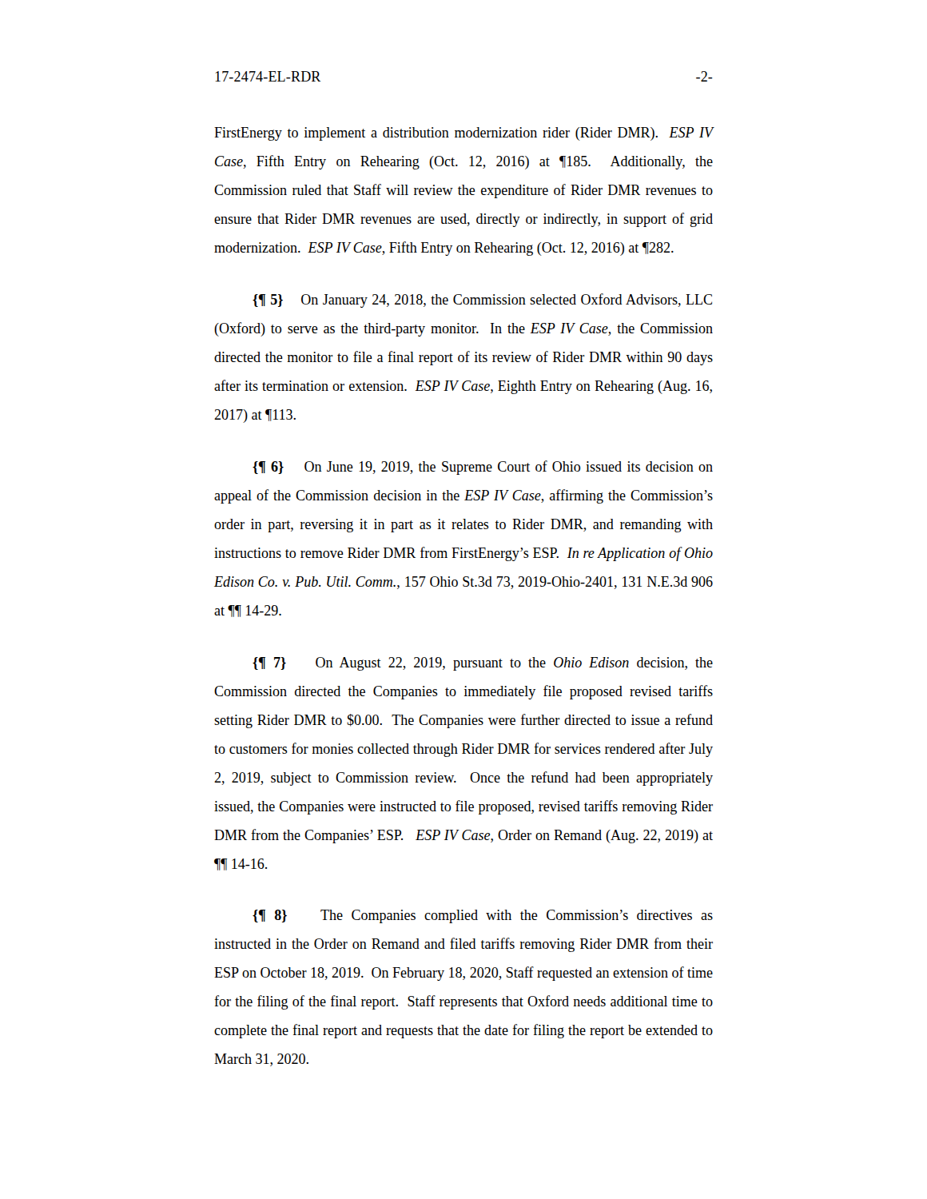17-2474-EL-RDR -2-
FirstEnergy to implement a distribution modernization rider (Rider DMR). ESP IV Case, Fifth Entry on Rehearing (Oct. 12, 2016) at ¶185. Additionally, the Commission ruled that Staff will review the expenditure of Rider DMR revenues to ensure that Rider DMR revenues are used, directly or indirectly, in support of grid modernization. ESP IV Case, Fifth Entry on Rehearing (Oct. 12, 2016) at ¶282.
{¶ 5} On January 24, 2018, the Commission selected Oxford Advisors, LLC (Oxford) to serve as the third-party monitor. In the ESP IV Case, the Commission directed the monitor to file a final report of its review of Rider DMR within 90 days after its termination or extension. ESP IV Case, Eighth Entry on Rehearing (Aug. 16, 2017) at ¶113.
{¶ 6} On June 19, 2019, the Supreme Court of Ohio issued its decision on appeal of the Commission decision in the ESP IV Case, affirming the Commission’s order in part, reversing it in part as it relates to Rider DMR, and remanding with instructions to remove Rider DMR from FirstEnergy’s ESP. In re Application of Ohio Edison Co. v. Pub. Util. Comm., 157 Ohio St.3d 73, 2019-Ohio-2401, 131 N.E.3d 906 at ¶¶ 14-29.
{¶ 7} On August 22, 2019, pursuant to the Ohio Edison decision, the Commission directed the Companies to immediately file proposed revised tariffs setting Rider DMR to $0.00. The Companies were further directed to issue a refund to customers for monies collected through Rider DMR for services rendered after July 2, 2019, subject to Commission review. Once the refund had been appropriately issued, the Companies were instructed to file proposed, revised tariffs removing Rider DMR from the Companies’ ESP. ESP IV Case, Order on Remand (Aug. 22, 2019) at ¶¶ 14-16.
{¶ 8} The Companies complied with the Commission’s directives as instructed in the Order on Remand and filed tariffs removing Rider DMR from their ESP on October 18, 2019. On February 18, 2020, Staff requested an extension of time for the filing of the final report. Staff represents that Oxford needs additional time to complete the final report and requests that the date for filing the report be extended to March 31, 2020.